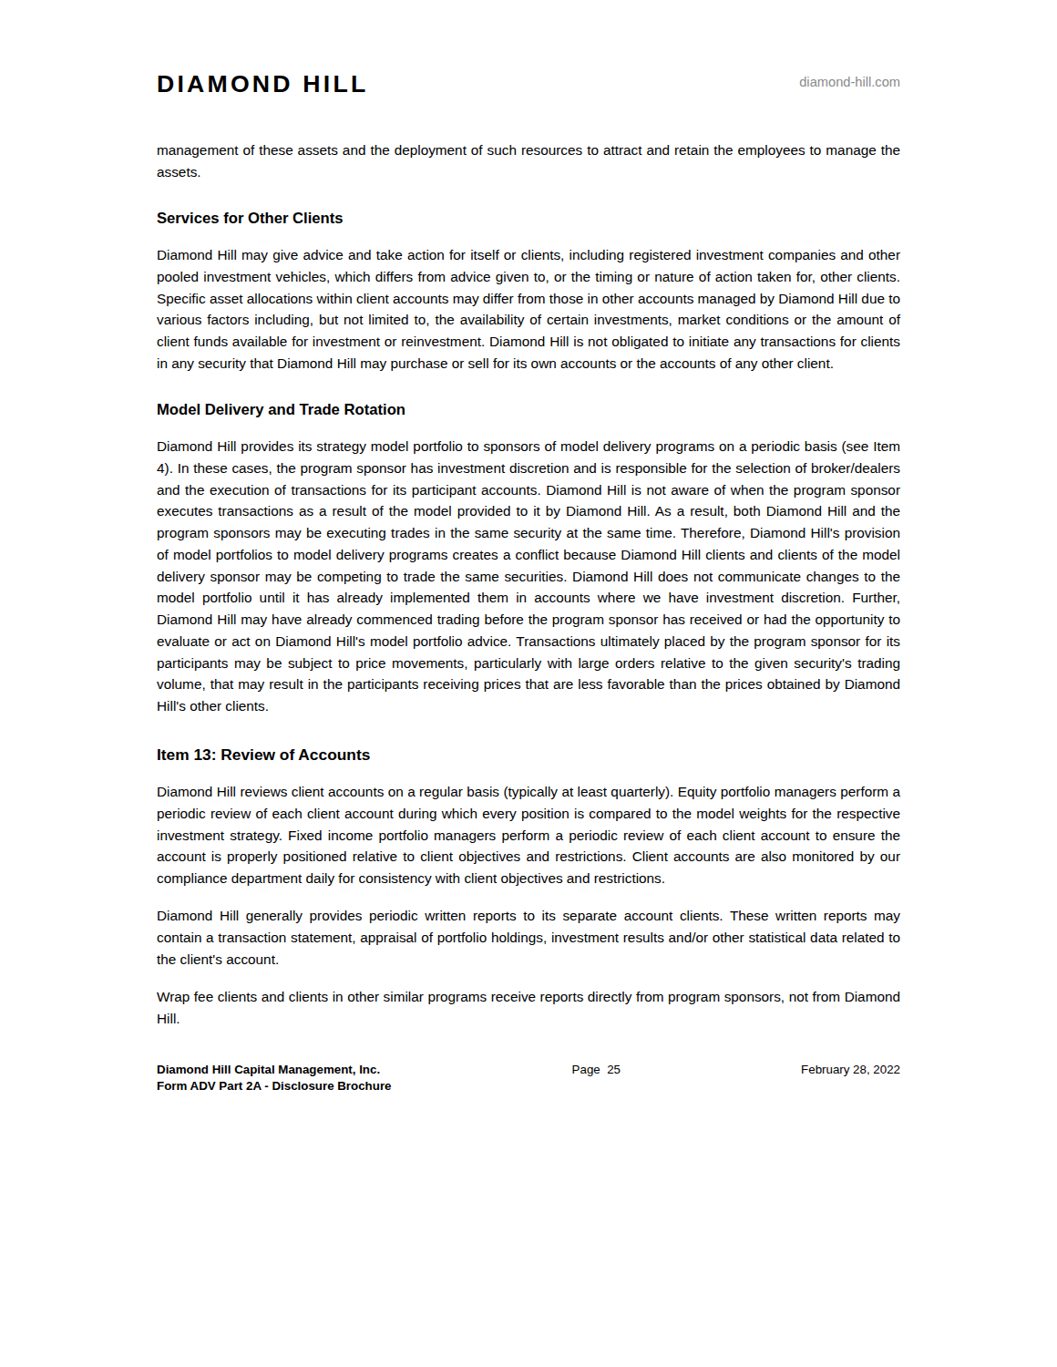DIAMOND HILL
diamond-hill.com
management of these assets and the deployment of such resources to attract and retain the employees to manage the assets.
Services for Other Clients
Diamond Hill may give advice and take action for itself or clients, including registered investment companies and other pooled investment vehicles, which differs from advice given to, or the timing or nature of action taken for, other clients. Specific asset allocations within client accounts may differ from those in other accounts managed by Diamond Hill due to various factors including, but not limited to, the availability of certain investments, market conditions or the amount of client funds available for investment or reinvestment. Diamond Hill is not obligated to initiate any transactions for clients in any security that Diamond Hill may purchase or sell for its own accounts or the accounts of any other client.
Model Delivery and Trade Rotation
Diamond Hill provides its strategy model portfolio to sponsors of model delivery programs on a periodic basis (see Item 4). In these cases, the program sponsor has investment discretion and is responsible for the selection of broker/dealers and the execution of transactions for its participant accounts. Diamond Hill is not aware of when the program sponsor executes transactions as a result of the model provided to it by Diamond Hill. As a result, both Diamond Hill and the program sponsors may be executing trades in the same security at the same time. Therefore, Diamond Hill's provision of model portfolios to model delivery programs creates a conflict because Diamond Hill clients and clients of the model delivery sponsor may be competing to trade the same securities. Diamond Hill does not communicate changes to the model portfolio until it has already implemented them in accounts where we have investment discretion. Further, Diamond Hill may have already commenced trading before the program sponsor has received or had the opportunity to evaluate or act on Diamond Hill's model portfolio advice. Transactions ultimately placed by the program sponsor for its participants may be subject to price movements, particularly with large orders relative to the given security's trading volume, that may result in the participants receiving prices that are less favorable than the prices obtained by Diamond Hill's other clients.
Item 13: Review of Accounts
Diamond Hill reviews client accounts on a regular basis (typically at least quarterly). Equity portfolio managers perform a periodic review of each client account during which every position is compared to the model weights for the respective investment strategy. Fixed income portfolio managers perform a periodic review of each client account to ensure the account is properly positioned relative to client objectives and restrictions. Client accounts are also monitored by our compliance department daily for consistency with client objectives and restrictions.
Diamond Hill generally provides periodic written reports to its separate account clients. These written reports may contain a transaction statement, appraisal of portfolio holdings, investment results and/or other statistical data related to the client's account.
Wrap fee clients and clients in other similar programs receive reports directly from program sponsors, not from Diamond Hill.
Diamond Hill Capital Management, Inc.
Form ADV Part 2A - Disclosure Brochure
Page 25
February 28, 2022